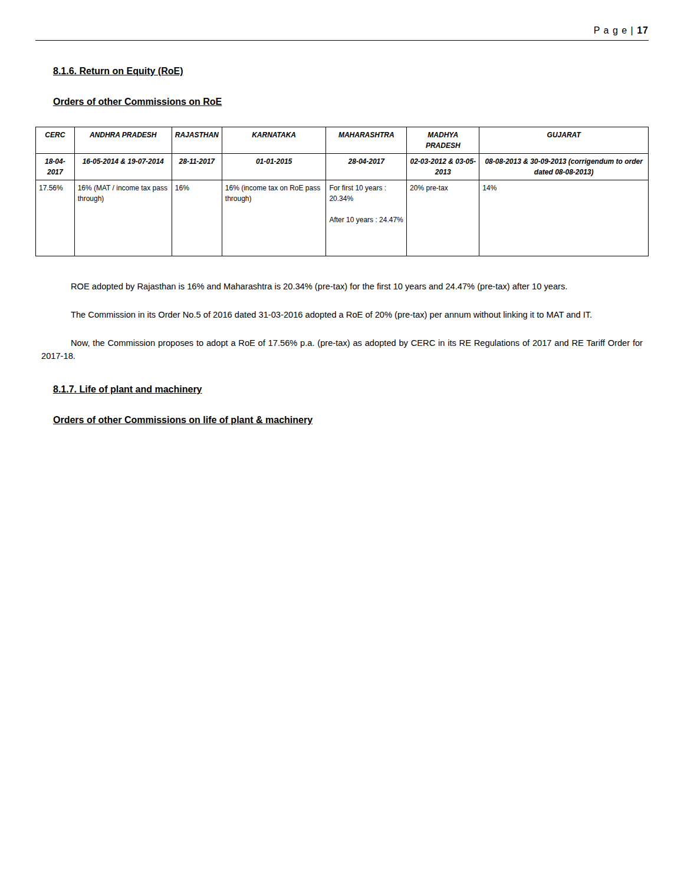P a g e | 17
8.1.6. Return on Equity (RoE)
Orders of other Commissions on RoE
| CERC | ANDHRA PRADESH | RAJASTHAN | KARNATAKA | MAHARASHTRA | MADHYA PRADESH | GUJARAT |
| --- | --- | --- | --- | --- | --- | --- |
| 18-04-2017 | 16-05-2014 & 19-07-2014 | 28-11-2017 | 01-01-2015 | 28-04-2017 | 02-03-2012 & 03-05-2013 | 08-08-2013 & 30-09-2013 (corrigendum to order dated 08-08-2013) |
| 17.56% | 16% (MAT / income tax pass through) | 16% | 16% (income tax on RoE pass through) | For first 10 years : 20.34% After 10 years : 24.47% | 20% pre-tax | 14% |
ROE adopted by Rajasthan is 16% and Maharashtra is 20.34% (pre-tax) for the first 10 years and 24.47% (pre-tax) after 10 years.
The Commission in its Order No.5 of 2016 dated 31-03-2016 adopted a RoE of 20% (pre-tax) per annum without linking it to MAT and IT.
Now, the Commission proposes to adopt a RoE of 17.56% p.a. (pre-tax) as adopted by CERC in its RE Regulations of 2017 and RE Tariff Order for 2017-18.
8.1.7. Life of plant and machinery
Orders of other Commissions on life of plant & machinery